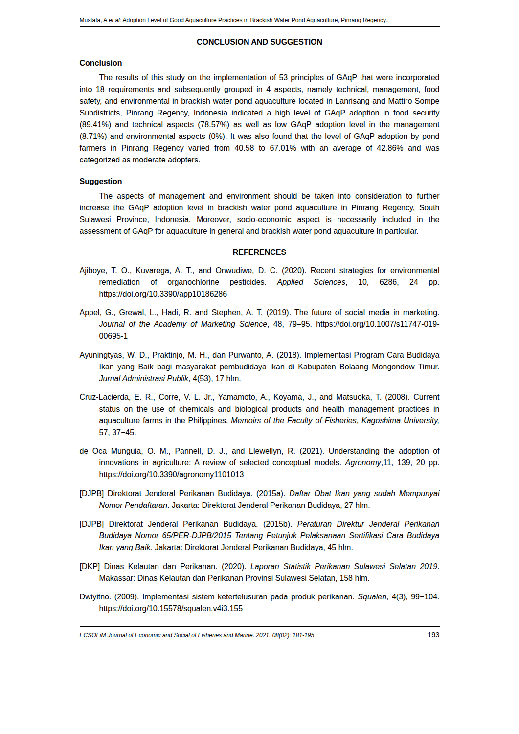Mustafa, A et al: Adoption Level of Good Aquaculture Practices in Brackish Water Pond Aquaculture, Pinrang Regency..
CONCLUSION AND SUGGESTION
Conclusion
The results of this study on the implementation of 53 principles of GAqP that were incorporated into 18 requirements and subsequently grouped in 4 aspects, namely technical, management, food safety, and environmental in brackish water pond aquaculture located in Lanrisang and Mattiro Sompe Subdistricts, Pinrang Regency, Indonesia indicated a high level of GAqP adoption in food security (89.41%) and technical aspects (78.57%) as well as low GAqP adoption level in the management (8.71%) and environmental aspects (0%). It was also found that the level of GAqP adoption by pond farmers in Pinrang Regency varied from 40.58 to 67.01% with an average of 42.86% and was categorized as moderate adopters.
Suggestion
The aspects of management and environment should be taken into consideration to further increase the GAqP adoption level in brackish water pond aquaculture in Pinrang Regency, South Sulawesi Province, Indonesia. Moreover, socio-economic aspect is necessarily included in the assessment of GAqP for aquaculture in general and brackish water pond aquaculture in particular.
REFERENCES
Ajiboye, T. O., Kuvarega, A. T., and Onwudiwe, D. C. (2020). Recent strategies for environmental remediation of organochlorine pesticides. Applied Sciences, 10, 6286, 24 pp. https://doi.org/10.3390/app10186286
Appel, G., Grewal, L., Hadi, R. and Stephen, A. T. (2019). The future of social media in marketing. Journal of the Academy of Marketing Science, 48, 79–95. https://doi.org/10.1007/s11747-019-00695-1
Ayuningtyas, W. D., Praktinjo, M. H., dan Purwanto, A. (2018). Implementasi Program Cara Budidaya Ikan yang Baik bagi masyarakat pembudidaya ikan di Kabupaten Bolaang Mongondow Timur. Jurnal Administrasi Publik, 4(53), 17 hlm.
Cruz-Lacierda, E. R., Corre, V. L. Jr., Yamamoto, A., Koyama, J., and Matsuoka, T. (2008). Current status on the use of chemicals and biological products and health management practices in aquaculture farms in the Philippines. Memoirs of the Faculty of Fisheries, Kagoshima University, 57, 37−45.
de Oca Munguia, O. M., Pannell, D. J., and Llewellyn, R. (2021). Understanding the adoption of innovations in agriculture: A review of selected conceptual models. Agronomy,11, 139, 20 pp. https://doi.org/10.3390/agronomy1101013
[DJPB] Direktorat Jenderal Perikanan Budidaya. (2015a). Daftar Obat Ikan yang sudah Mempunyai Nomor Pendaftaran. Jakarta: Direktorat Jenderal Perikanan Budidaya, 27 hlm.
[DJPB] Direktorat Jenderal Perikanan Budidaya. (2015b). Peraturan Direktur Jenderal Perikanan Budidaya Nomor 65/PER-DJPB/2015 Tentang Petunjuk Pelaksanaan Sertifikasi Cara Budidaya Ikan yang Baik. Jakarta: Direktorat Jenderal Perikanan Budidaya, 45 hlm.
[DKP] Dinas Kelautan dan Perikanan. (2020). Laporan Statistik Perikanan Sulawesi Selatan 2019. Makassar: Dinas Kelautan dan Perikanan Provinsi Sulawesi Selatan, 158 hlm.
Dwiyitno. (2009). Implementasi sistem ketertelusuran pada produk perikanan. Squalen, 4(3), 99−104. https://doi.org/10.15578/squalen.v4i3.155
ECSOFiM Journal of Economic and Social of Fisheries and Marine. 2021. 08(02): 181-195 193